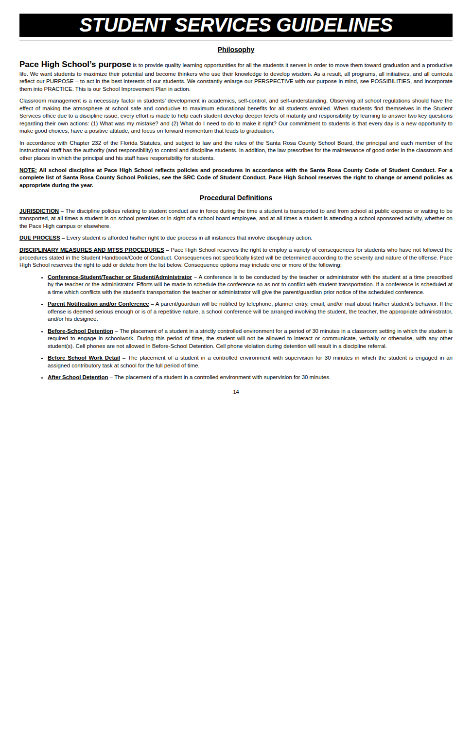Student Services Guidelines
Philosophy
Pace High School’s purpose is to provide quality learning opportunities for all the students it serves in order to move them toward graduation and a productive life. We want students to maximize their potential and become thinkers who use their knowledge to develop wisdom. As a result, all programs, all initiatives, and all curricula reflect our PURPOSE – to act in the best interests of our students. We constantly enlarge our PERSPECTIVE with our purpose in mind, see POSSIBILITIES, and incorporate them into PRACTICE. This is our School Improvement Plan in action.
Classroom management is a necessary factor in students’ development in academics, self-control, and self-understanding. Observing all school regulations should have the effect of making the atmosphere at school safe and conducive to maximum educational benefits for all students enrolled. When students find themselves in the Student Services office due to a discipline issue, every effort is made to help each student develop deeper levels of maturity and responsibility by learning to answer two key questions regarding their own actions: (1) What was my mistake? and (2) What do I need to do to make it right? Our commitment to students is that every day is a new opportunity to make good choices, have a positive attitude, and focus on forward momentum that leads to graduation.
In accordance with Chapter 232 of the Florida Statutes, and subject to law and the rules of the Santa Rosa County School Board, the principal and each member of the instructional staff has the authority (and responsibility) to control and discipline students. In addition, the law prescribes for the maintenance of good order in the classroom and other places in which the principal and his staff have responsibility for students.
NOTE: All school discipline at Pace High School reflects policies and procedures in accordance with the Santa Rosa County Code of Student Conduct. For a complete list of Santa Rosa County School Policies, see the SRC Code of Student Conduct. Pace High School reserves the right to change or amend policies as appropriate during the year.
Procedural Definitions
JURISDICTION – The discipline policies relating to student conduct are in force during the time a student is transported to and from school at public expense or waiting to be transported, at all times a student is on school premises or in sight of a school board employee, and at all times a student is attending a school-sponsored activity, whether on the Pace High campus or elsewhere.
DUE PROCESS – Every student is afforded his/her right to due process in all instances that involve disciplinary action.
DISCIPLINARY MEASURES AND MTSS PROCEDURES – Pace High School reserves the right to employ a variety of consequences for students who have not followed the procedures stated in the Student Handbook/Code of Conduct. Consequences not specifically listed will be determined according to the severity and nature of the offense. Pace High School reserves the right to add or delete from the list below. Consequence options may include one or more of the following:
Conference-Student/Teacher or Student/Administrator – A conference is to be conducted by the teacher or administrator with the student at a time prescribed by the teacher or the administrator. Efforts will be made to schedule the conference so as not to conflict with student transportation. If a conference is scheduled at a time which conflicts with the student’s transportation the teacher or administrator will give the parent/guardian prior notice of the scheduled conference.
Parent Notification and/or Conference – A parent/guardian will be notified by telephone, planner entry, email, and/or mail about his/her student’s behavior. If the offense is deemed serious enough or is of a repetitive nature, a school conference will be arranged involving the student, the teacher, the appropriate administrator, and/or his designee.
Before-School Detention – The placement of a student in a strictly controlled environment for a period of 30 minutes in a classroom setting in which the student is required to engage in schoolwork. During this period of time, the student will not be allowed to interact or communicate, verbally or otherwise, with any other student(s). Cell phones are not allowed in Before-School Detention. Cell phone violation during detention will result in a discipline referral.
Before School Work Detail – The placement of a student in a controlled environment with supervision for 30 minutes in which the student is engaged in an assigned contributory task at school for the full period of time.
After School Detention – The placement of a student in a controlled environment with supervision for 30 minutes.
14